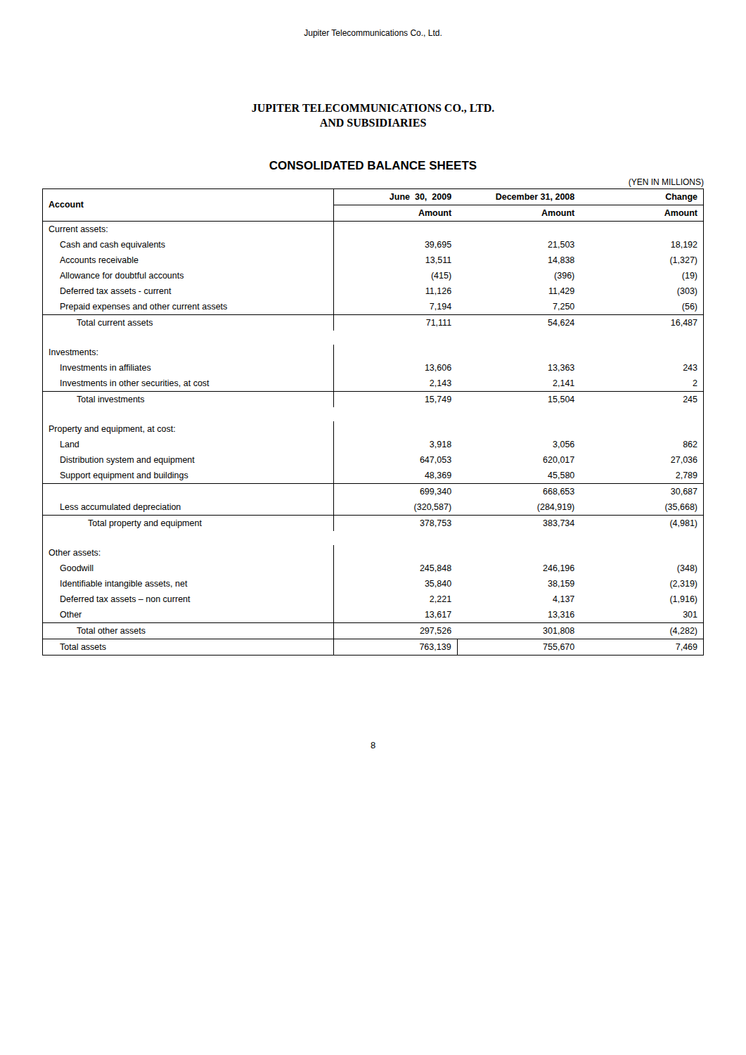Jupiter Telecommunications Co., Ltd.
JUPITER TELECOMMUNICATIONS CO., LTD.
AND SUBSIDIARIES
CONSOLIDATED BALANCE SHEETS
(YEN IN MILLIONS)
| Account | June 30, 2009 | December 31, 2008 | Change |
| --- | --- | --- | --- |
| Amount | Amount | Amount |
| Current assets: | | | |
| Cash and cash equivalents | 39,695 | 21,503 | 18,192 |
| Accounts receivable | 13,511 | 14,838 | (1,327) |
| Allowance for doubtful accounts | (415) | (396) | (19) |
| Deferred tax assets - current | 11,126 | 11,429 | (303) |
| Prepaid expenses and other current assets | 7,194 | 7,250 | (56) |
| Total current assets | 71,111 | 54,624 | 16,487 |
| Investments: | | | |
| Investments in affiliates | 13,606 | 13,363 | 243 |
| Investments in other securities, at cost | 2,143 | 2,141 | 2 |
| Total investments | 15,749 | 15,504 | 245 |
| Property and equipment, at cost: | | | |
| Land | 3,918 | 3,056 | 862 |
| Distribution system and equipment | 647,053 | 620,017 | 27,036 |
| Support equipment and buildings | 48,369 | 45,580 | 2,789 |
| | 699,340 | 668,653 | 30,687 |
| Less accumulated depreciation | (320,587) | (284,919) | (35,668) |
| Total property and equipment | 378,753 | 383,734 | (4,981) |
| Other assets: | | | |
| Goodwill | 245,848 | 246,196 | (348) |
| Identifiable intangible assets, net | 35,840 | 38,159 | (2,319) |
| Deferred tax assets – non current | 2,221 | 4,137 | (1,916) |
| Other | 13,617 | 13,316 | 301 |
| Total other assets | 297,526 | 301,808 | (4,282) |
| Total assets | 763,139 | 755,670 | 7,469 |
8